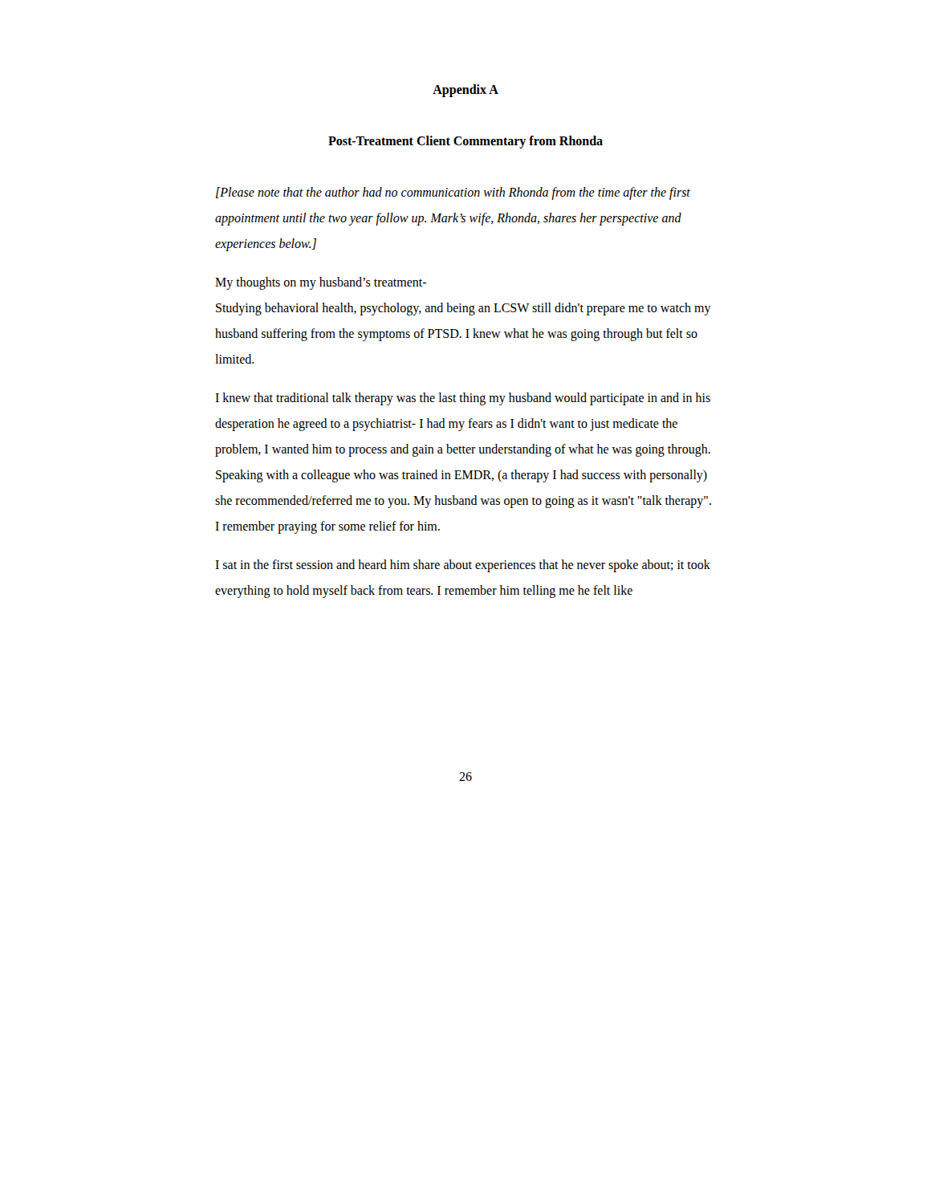Appendix A
Post-Treatment Client Commentary from Rhonda
[Please note that the author had no communication with Rhonda from the time after the first appointment until the two year follow up. Mark’s wife, Rhonda, shares her perspective and experiences below.]
My thoughts on my husband’s treatment-
Studying behavioral health, psychology, and being an LCSW still didn't prepare me to watch my husband suffering from the symptoms of PTSD. I knew what he was going through but felt so limited.
I knew that traditional talk therapy was the last thing my husband would participate in and in his desperation he agreed to a psychiatrist- I had my fears as I didn't want to just medicate the problem, I wanted him to process and gain a better understanding of what he was going through. Speaking with a colleague who was trained in EMDR, (a therapy I had success with personally) she recommended/referred me to you. My husband was open to going as it wasn't "talk therapy". I remember praying for some relief for him.
I sat in the first session and heard him share about experiences that he never spoke about; it took everything to hold myself back from tears. I remember him telling me he felt like
26